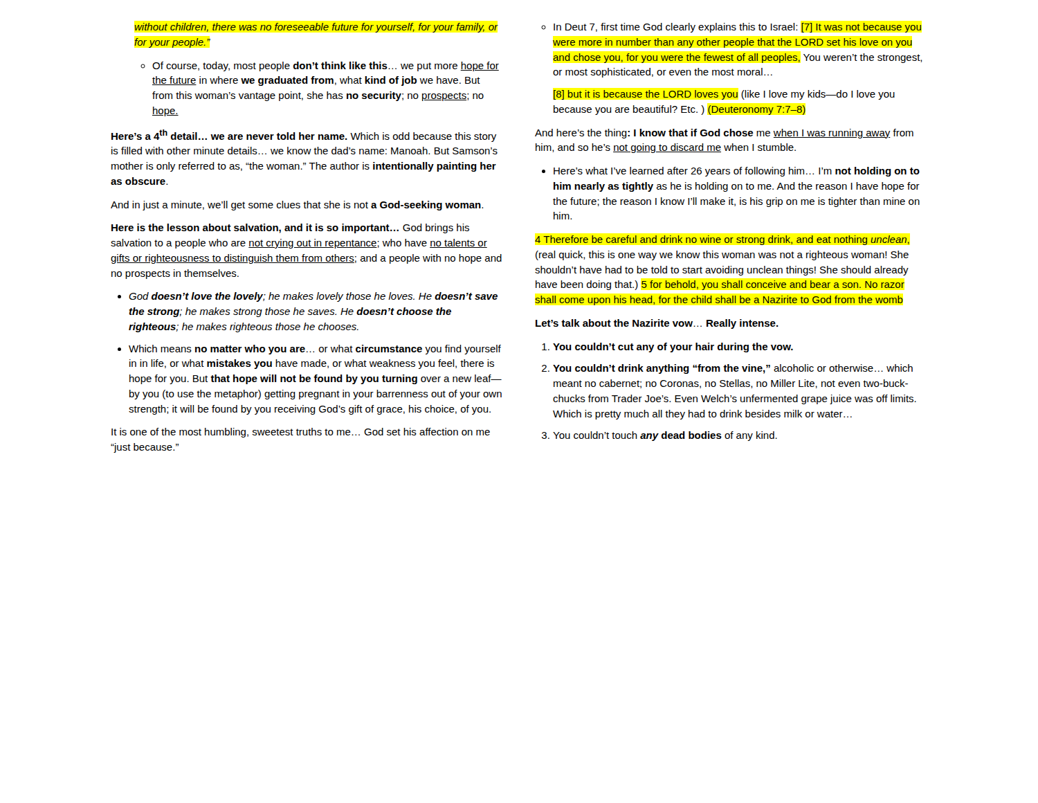without children, there was no foreseeable future for yourself, for your family, or for your people.”
Of course, today, most people don’t think like this… we put more hope for the future in where we graduated from, what kind of job we have. But from this woman’s vantage point, she has no security; no prospects; no hope.
Here’s a 4th detail… we are never told her name. Which is odd because this story is filled with other minute details… we know the dad’s name: Manoah. But Samson’s mother is only referred to as, “the woman.” The author is intentionally painting her as obscure.
And in just a minute, we’ll get some clues that she is not a God-seeking woman.
Here is the lesson about salvation, and it is so important… God brings his salvation to a people who are not crying out in repentance; who have no talents or gifts or righteousness to distinguish them from others; and a people with no hope and no prospects in themselves.
God doesn’t love the lovely; he makes lovely those he loves. He doesn’t save the strong; he makes strong those he saves. He doesn’t choose the righteous; he makes righteous those he chooses.
Which means no matter who you are… or what circumstance you find yourself in in life, or what mistakes you have made, or what weakness you feel, there is hope for you. But that hope will not be found by you turning over a new leaf—by you (to use the metaphor) getting pregnant in your barrenness out of your own strength; it will be found by you receiving God’s gift of grace, his choice, of you.
It is one of the most humbling, sweetest truths to me… God set his affection on me “just because.”
In Deut 7, first time God clearly explains this to Israel: [7] It was not because you were more in number than any other people that the LORD set his love on you and chose you, for you were the fewest of all peoples, You weren’t the strongest, or most sophisticated, or even the most moral…
[8] but it is because the LORD loves you (like I love my kids—do I love you because you are beautiful? Etc. ) (Deuteronomy 7:7–8)
And here’s the thing: I know that if God chose me when I was running away from him, and so he’s not going to discard me when I stumble.
Here’s what I’ve learned after 26 years of following him… I’m not holding on to him nearly as tightly as he is holding on to me. And the reason I have hope for the future; the reason I know I’ll make it, is his grip on me is tighter than mine on him.
4 Therefore be careful and drink no wine or strong drink, and eat nothing unclean, (real quick, this is one way we know this woman was not a righteous woman! She shouldn’t have had to be told to start avoiding unclean things! She should already have been doing that.) 5 for behold, you shall conceive and bear a son. No razor shall come upon his head, for the child shall be a Nazirite to God from the womb
Let’s talk about the Nazirite vow… Really intense.
You couldn’t cut any of your hair during the vow.
You couldn’t drink anything “from the vine,” alcoholic or otherwise… which meant no cabernet; no Coronas, no Stellas, no Miller Lite, not even two-buck-chucks from Trader Joe’s. Even Welch’s unfermented grape juice was off limits. Which is pretty much all they had to drink besides milk or water…
You couldn’t touch any dead bodies of any kind.